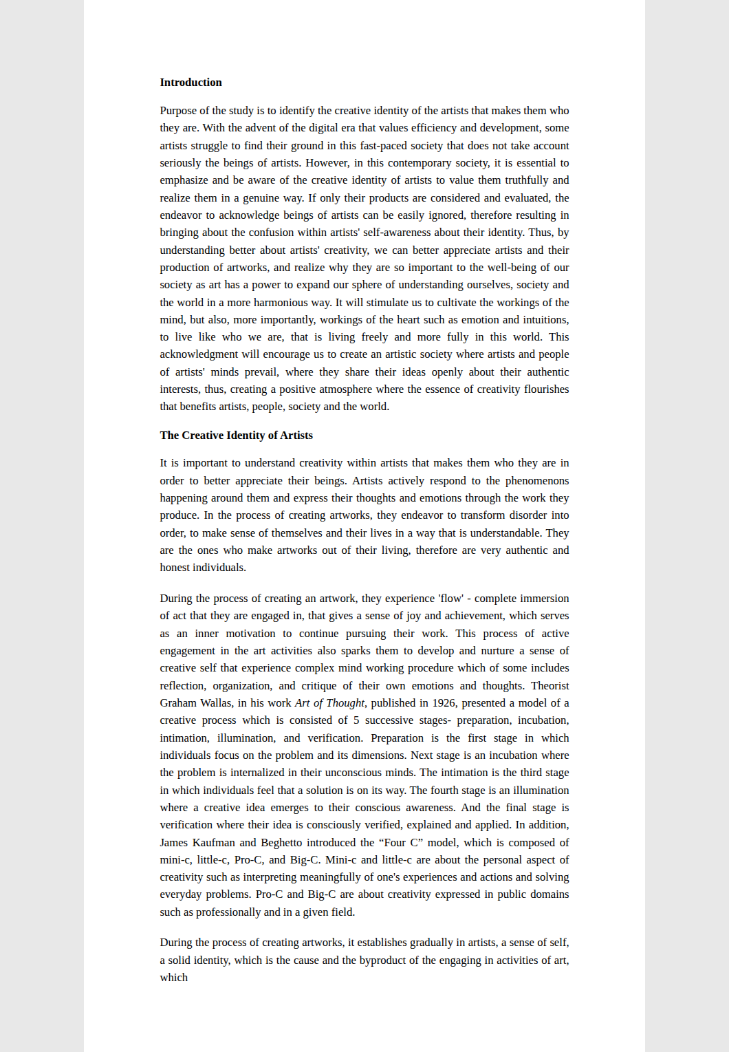Introduction
Purpose of the study is to identify the creative identity of the artists that makes them who they are. With the advent of the digital era that values efficiency and development, some artists struggle to find their ground in this fast-paced society that does not take account seriously the beings of artists. However, in this contemporary society, it is essential to emphasize and be aware of the creative identity of artists to value them truthfully and realize them in a genuine way. If only their products are considered and evaluated, the endeavor to acknowledge beings of artists can be easily ignored, therefore resulting in bringing about the confusion within artists' self-awareness about their identity. Thus, by understanding better about artists' creativity, we can better appreciate artists and their production of artworks, and realize why they are so important to the well-being of our society as art has a power to expand our sphere of understanding ourselves, society and the world in a more harmonious way. It will stimulate us to cultivate the workings of the mind, but also, more importantly, workings of the heart such as emotion and intuitions, to live like who we are, that is living freely and more fully in this world. This acknowledgment will encourage us to create an artistic society where artists and people of artists' minds prevail, where they share their ideas openly about their authentic interests, thus, creating a positive atmosphere where the essence of creativity flourishes that benefits artists, people, society and the world.
The Creative Identity of Artists
It is important to understand creativity within artists that makes them who they are in order to better appreciate their beings. Artists actively respond to the phenomenons happening around them and express their thoughts and emotions through the work they produce. In the process of creating artworks, they endeavor to transform disorder into order, to make sense of themselves and their lives in a way that is understandable. They are the ones who make artworks out of their living, therefore are very authentic and honest individuals.
During the process of creating an artwork, they experience 'flow' - complete immersion of act that they are engaged in, that gives a sense of joy and achievement, which serves as an inner motivation to continue pursuing their work. This process of active engagement in the art activities also sparks them to develop and nurture a sense of creative self that experience complex mind working procedure which of some includes reflection, organization, and critique of their own emotions and thoughts. Theorist Graham Wallas, in his work Art of Thought, published in 1926, presented a model of a creative process which is consisted of 5 successive stages- preparation, incubation, intimation, illumination, and verification. Preparation is the first stage in which individuals focus on the problem and its dimensions. Next stage is an incubation where the problem is internalized in their unconscious minds. The intimation is the third stage in which individuals feel that a solution is on its way. The fourth stage is an illumination where a creative idea emerges to their conscious awareness. And the final stage is verification where their idea is consciously verified, explained and applied. In addition, James Kaufman and Beghetto introduced the “Four C” model, which is composed of mini-c, little-c, Pro-C, and Big-C. Mini-c and little-c are about the personal aspect of creativity such as interpreting meaningfully of one's experiences and actions and solving everyday problems. Pro-C and Big-C are about creativity expressed in public domains such as professionally and in a given field.
During the process of creating artworks, it establishes gradually in artists, a sense of self, a solid identity, which is the cause and the byproduct of the engaging in activities of art, which